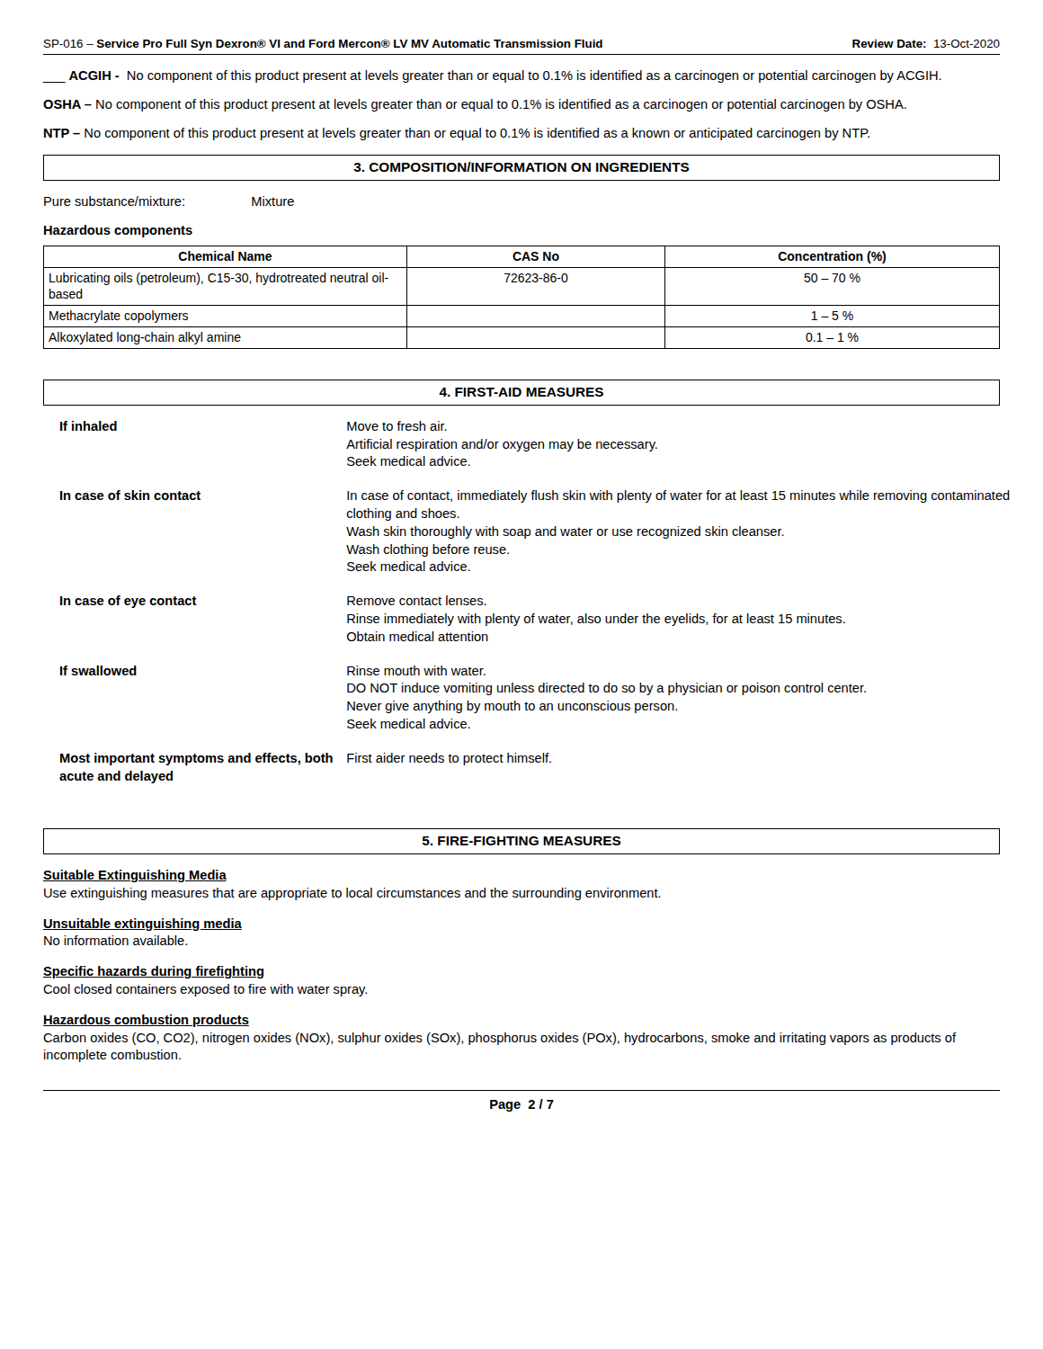SP-016 – Service Pro Full Syn Dexron® VI and Ford Mercon® LV MV Automatic Transmission Fluid
Review Date: 13-Oct-2020
___ ACGIH - No component of this product present at levels greater than or equal to 0.1% is identified as a carcinogen or potential carcinogen by ACGIH.
OSHA – No component of this product present at levels greater than or equal to 0.1% is identified as a carcinogen or potential carcinogen by OSHA.
NTP – No component of this product present at levels greater than or equal to 0.1% is identified as a known or anticipated carcinogen by NTP.
3. COMPOSITION/INFORMATION ON INGREDIENTS
Pure substance/mixture:     Mixture
Hazardous components
| Chemical Name | CAS No | Concentration (%) |
| --- | --- | --- |
| Lubricating oils (petroleum), C15-30, hydrotreated neutral oil-based | 72623-86-0 | 50 – 70 % |
| Methacrylate copolymers | | 1 – 5 % |
| Alkoxylated long-chain alkyl amine | | 0.1 – 1 % |
4. FIRST-AID MEASURES
| If inhaled | Move to fresh air. Artificial respiration and/or oxygen may be necessary. Seek medical advice. |
| In case of skin contact | In case of contact, immediately flush skin with plenty of water for at least 15 minutes while removing contaminated clothing and shoes. Wash skin thoroughly with soap and water or use recognized skin cleanser. Wash clothing before reuse. Seek medical advice. |
| In case of eye contact | Remove contact lenses. Rinse immediately with plenty of water, also under the eyelids, for at least 15 minutes. Obtain medical attention |
| If swallowed | Rinse mouth with water. DO NOT induce vomiting unless directed to do so by a physician or poison control center. Never give anything by mouth to an unconscious person. Seek medical advice. |
| Most important symptoms and effects, both acute and delayed | First aider needs to protect himself. |
5. FIRE-FIGHTING MEASURES
Suitable Extinguishing Media
Use extinguishing measures that are appropriate to local circumstances and the surrounding environment.
Unsuitable extinguishing media
No information available.
Specific hazards during firefighting
Cool closed containers exposed to fire with water spray.
Hazardous combustion products
Carbon oxides (CO, CO2), nitrogen oxides (NOx), sulphur oxides (SOx), phosphorus oxides (POx), hydrocarbons, smoke and irritating vapors as products of incomplete combustion.
Page 2 / 7